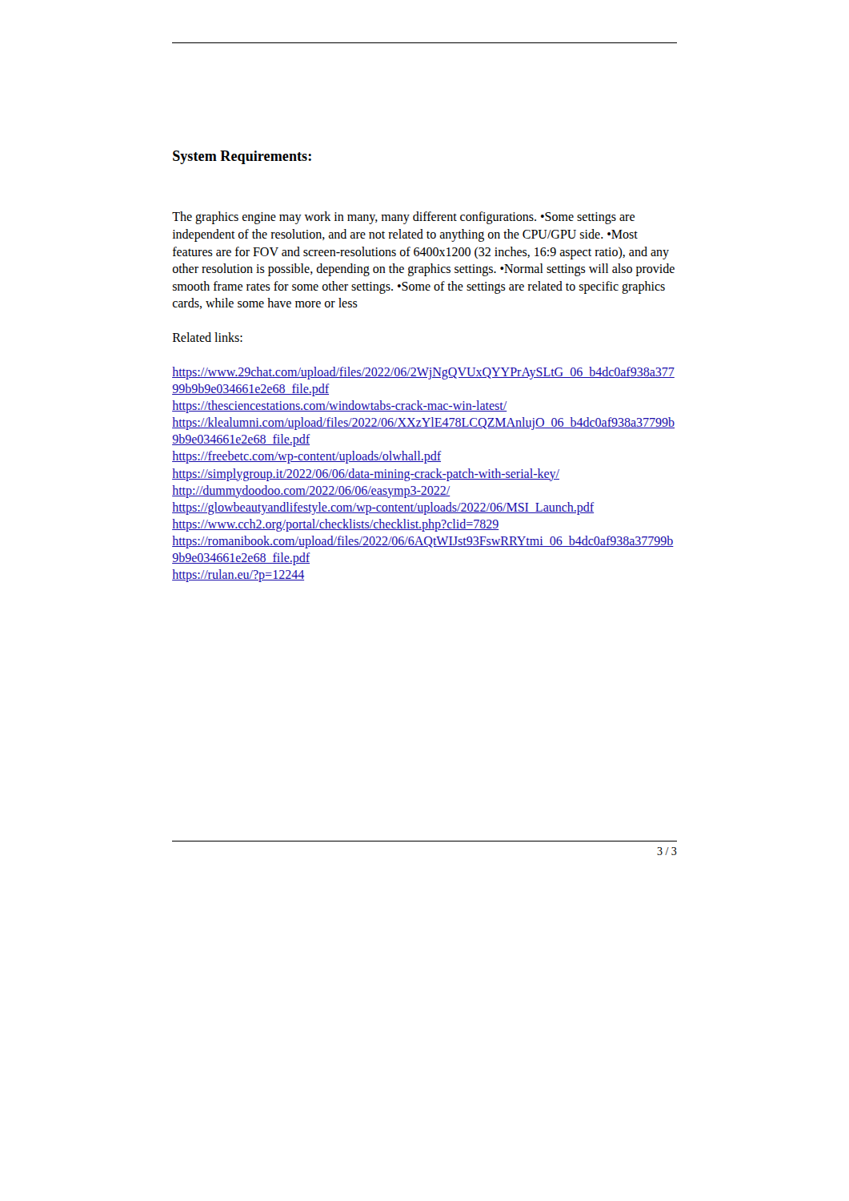System Requirements:
The graphics engine may work in many, many different configurations. •Some settings are independent of the resolution, and are not related to anything on the CPU/GPU side. •Most features are for FOV and screen-resolutions of 6400x1200 (32 inches, 16:9 aspect ratio), and any other resolution is possible, depending on the graphics settings. •Normal settings will also provide smooth frame rates for some other settings. •Some of the settings are related to specific graphics cards, while some have more or less
Related links:
https://www.29chat.com/upload/files/2022/06/2WjNgQVUxQYYPrAySLtG_06_b4dc0af938a37799b9b9e034661e2e68_file.pdf
https://thesciencestations.com/windowtabs-crack-mac-win-latest/
https://klealumni.com/upload/files/2022/06/XXzYlE478LCQZMAnlujO_06_b4dc0af938a37799b9b9e034661e2e68_file.pdf
https://freebetc.com/wp-content/uploads/olwhall.pdf
https://simplygroup.it/2022/06/06/data-mining-crack-patch-with-serial-key/
http://dummydoodoo.com/2022/06/06/easymp3-2022/
https://glowbeautyandlifestyle.com/wp-content/uploads/2022/06/MSI_Launch.pdf
https://www.cch2.org/portal/checklists/checklist.php?clid=7829
https://romanibook.com/upload/files/2022/06/6AQtWIJst93FswRRYtmi_06_b4dc0af938a37799b9b9e034661e2e68_file.pdf
https://rulan.eu/?p=12244
3 / 3